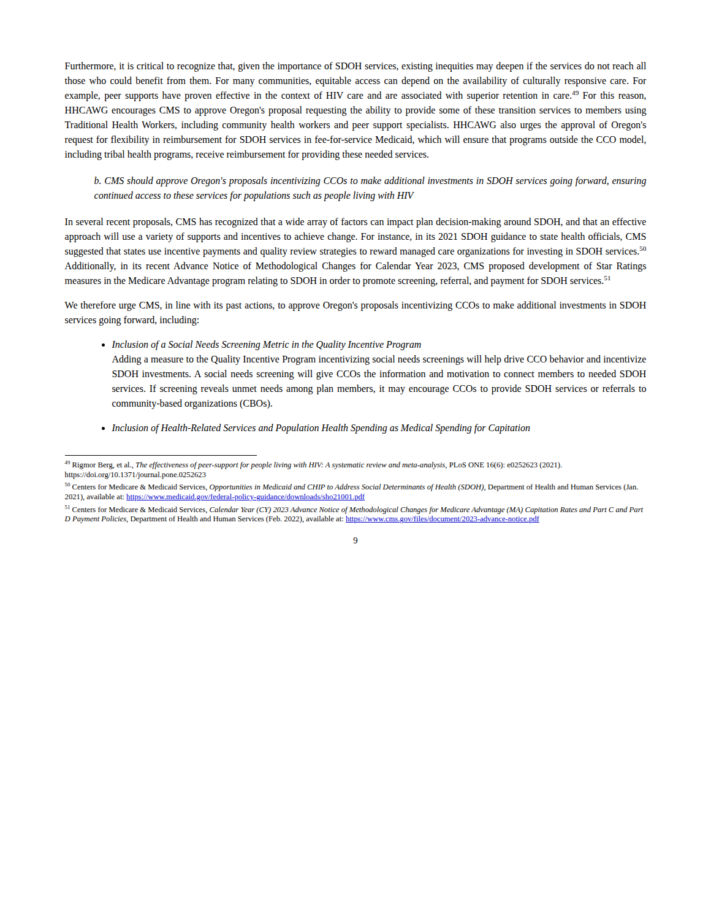Furthermore, it is critical to recognize that, given the importance of SDOH services, existing inequities may deepen if the services do not reach all those who could benefit from them. For many communities, equitable access can depend on the availability of culturally responsive care. For example, peer supports have proven effective in the context of HIV care and are associated with superior retention in care.49 For this reason, HHCAWG encourages CMS to approve Oregon's proposal requesting the ability to provide some of these transition services to members using Traditional Health Workers, including community health workers and peer support specialists. HHCAWG also urges the approval of Oregon's request for flexibility in reimbursement for SDOH services in fee-for-service Medicaid, which will ensure that programs outside the CCO model, including tribal health programs, receive reimbursement for providing these needed services.
b. CMS should approve Oregon's proposals incentivizing CCOs to make additional investments in SDOH services going forward, ensuring continued access to these services for populations such as people living with HIV
In several recent proposals, CMS has recognized that a wide array of factors can impact plan decision-making around SDOH, and that an effective approach will use a variety of supports and incentives to achieve change. For instance, in its 2021 SDOH guidance to state health officials, CMS suggested that states use incentive payments and quality review strategies to reward managed care organizations for investing in SDOH services.50 Additionally, in its recent Advance Notice of Methodological Changes for Calendar Year 2023, CMS proposed development of Star Ratings measures in the Medicare Advantage program relating to SDOH in order to promote screening, referral, and payment for SDOH services.51
We therefore urge CMS, in line with its past actions, to approve Oregon's proposals incentivizing CCOs to make additional investments in SDOH services going forward, including:
Inclusion of a Social Needs Screening Metric in the Quality Incentive Program Adding a measure to the Quality Incentive Program incentivizing social needs screenings will help drive CCO behavior and incentivize SDOH investments. A social needs screening will give CCOs the information and motivation to connect members to needed SDOH services. If screening reveals unmet needs among plan members, it may encourage CCOs to provide SDOH services or referrals to community-based organizations (CBOs).
Inclusion of Health-Related Services and Population Health Spending as Medical Spending for Capitation
49 Rigmor Berg, et al., The effectiveness of peer-support for people living with HIV: A systematic review and meta-analysis, PLoS ONE 16(6): e0252623 (2021). https://doi.org/10.1371/journal.pone.0252623
50 Centers for Medicare & Medicaid Services, Opportunities in Medicaid and CHIP to Address Social Determinants of Health (SDOH), Department of Health and Human Services (Jan. 2021), available at: https://www.medicaid.gov/federal-policy-guidance/downloads/sho21001.pdf
51 Centers for Medicare & Medicaid Services, Calendar Year (CY) 2023 Advance Notice of Methodological Changes for Medicare Advantage (MA) Capitation Rates and Part C and Part D Payment Policies, Department of Health and Human Services (Feb. 2022), available at: https://www.cms.gov/files/document/2023-advance-notice.pdf
9